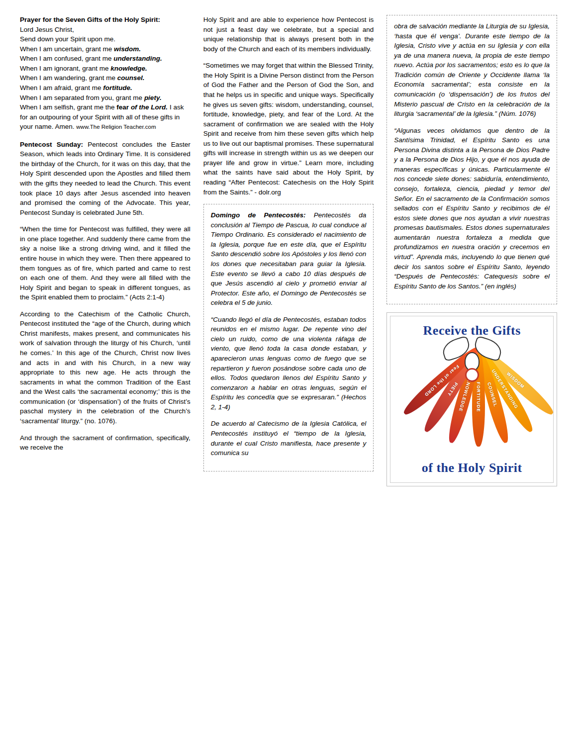Prayer for the Seven Gifts of the Holy Spirit:
Lord Jesus Christ,
Send down your Spirit upon me.
When I am uncertain, grant me wisdom.
When I am confused, grant me understanding.
When I am ignorant, grant me knowledge.
When I am wandering, grant me counsel.
When I am afraid, grant me fortitude.
When I am separated from you, grant me piety.
When I am selfish, grant me the fear of the Lord. I ask for an outpouring of your Spirit with all of these gifts in your name. Amen. www.The Religion Teacher.com
Pentecost Sunday: Pentecost concludes the Easter Season, which leads into Ordinary Time. It is considered the birthday of the Church, for it was on this day, that the Holy Spirit descended upon the Apostles and filled them with the gifts they needed to lead the Church. This event took place 10 days after Jesus ascended into heaven and promised the coming of the Advocate. This year, Pentecost Sunday is celebrated June 5th.
“When the time for Pentecost was fulfilled, they were all in one place together. And suddenly there came from the sky a noise like a strong driving wind, and it filled the entire house in which they were. Then there appeared to them tongues as of fire, which parted and came to rest on each one of them. And they were all filled with the Holy Spirit and began to speak in different tongues, as the Spirit enabled them to proclaim.” (Acts 2:1-4)
According to the Catechism of the Catholic Church, Pentecost instituted the “age of the Church, during which Christ manifests, makes present, and communicates his work of salvation through the liturgy of his Church, ‘until he comes.’ In this age of the Church, Christ now lives and acts in and with his Church, in a new way appropriate to this new age. He acts through the sacraments in what the common Tradition of the East and the West calls ‘the sacramental economy;’ this is the communication (or ‘dispensation’) of the fruits of Christ’s paschal mystery in the celebration of the Church’s ‘sacramental’ liturgy.” (no. 1076).
And through the sacrament of confirmation, specifically, we receive the
Holy Spirit and are able to experience how Pentecost is not just a feast day we celebrate, but a special and unique relationship that is always present both in the body of the Church and each of its members individually.
“Sometimes we may forget that within the Blessed Trinity, the Holy Spirit is a Divine Person distinct from the Person of God the Father and the Person of God the Son, and that he helps us in specific and unique ways. Specifically he gives us seven gifts: wisdom, understanding, counsel, fortitude, knowledge, piety, and fear of the Lord. At the sacrament of confirmation we are sealed with the Holy Spirit and receive from him these seven gifts which help us to live out our baptismal promises. These supernatural gifts will increase in strength within us as we deepen our prayer life and grow in virtue.” Learn more, including what the saints have said about the Holy Spirit, by reading “After Pentecost: Catechesis on the Holy Spirit from the Saints.” - dolr.org
Domingo de Pentecostés: Pentecostés da conclusión al Tiempo de Pascua, lo cual conduce al Tiempo Ordinario. Es considerado el nacimiento de la Iglesia, porque fue en este día, que el Espíritu Santo descendió sobre los Apóstoles y los llenó con los dones que necesitaban para guiar la Iglesia. Este evento se llevó a cabo 10 días después de que Jesús ascendió al cielo y prometió enviar al Protector. Este año, el Domingo de Pentecostés se celebra el 5 de junio.
“Cuando llegó el día de Pentecostés, estaban todos reunidos en el mismo lugar. De repente vino del cielo un ruido, como de una violenta ráfaga de viento, que llenó toda la casa donde estaban, y aparecieron unas lenguas como de fuego que se repartieron y fueron posándose sobre cada uno de ellos. Todos quedaron llenos del Espíritu Santo y comenzaron a hablar en otras lenguas, según el Espíritu les concedía que se expresaran.” (Hechos 2, 1-4)
De acuerdo al Catecismo de la Iglesia Católica, el Pentecostés instituyó el “tiempo de la Iglesia, durante el cual Cristo manifiesta, hace presente y comunica su
obra de salvación mediante la Liturgia de su Iglesia, ‘hasta que él venga’. Durante este tiempo de la Iglesia, Cristo vive y actúa en su Iglesia y con ella ya de una manera nueva, la propia de este tiempo nuevo. Actúa por los sacramentos; esto es lo que la Tradición común de Oriente y Occidente llama ‘la Economía sacramental’; esta consiste en la comunicación (o ‘dispensación’) de los frutos del Misterio pascual de Cristo en la celebración de la liturgia ‘sacramental’ de la Iglesia.” (Núm. 1076)
“Algunas veces olvidamos que dentro de la Santísima Trinidad, el Espíritu Santo es una Persona Divina distinta a la Persona de Dios Padre y a la Persona de Dios Hijo, y que él nos ayuda de maneras específicas y únicas. Particularmente él nos concede siete dones: sabiduría, entendimiento, consejo, fortaleza, ciencia, piedad y temor del Señor. En el sacramento de la Confirmación somos sellados con el Espíritu Santo y recibimos de él estos siete dones que nos ayudan a vivir nuestras promesas bautismales. Estos dones supernaturales aumentarán nuestra fortaleza a medida que profundizamos en nuestra oración y crecemos en virtud”. Aprenda más, incluyendo lo que tienen qué decir los santos sobre el Espíritu Santo, leyendo “Después de Pentecostés: Catequesis sobre el Espíritu Santo de los Santos.” (en inglés)
Receive the Gifts
WISDOM
UNDERSTANDING
COUNSEL
FORTITUDE
KNOWLEDGE
PIETY
Fear of the LORD
of the Holy Spirit